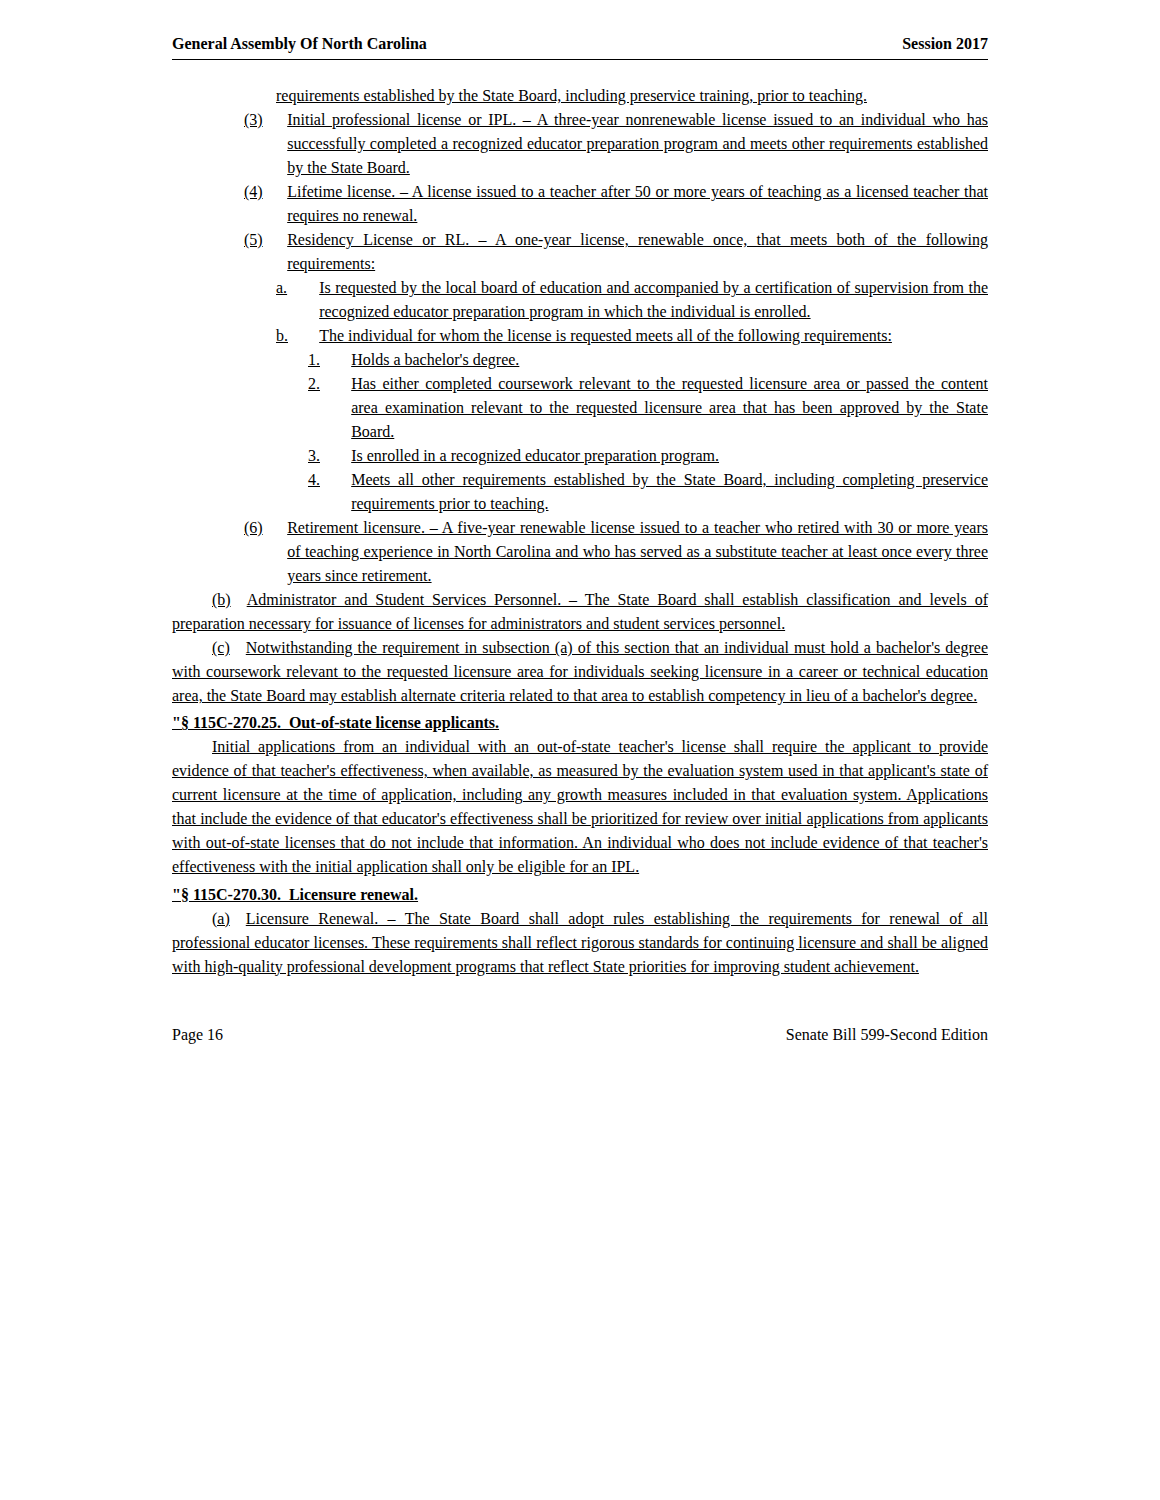General Assembly Of North Carolina Session 2017
requirements established by the State Board, including preservice training, prior to teaching.
(3) Initial professional license or IPL. – A three-year nonrenewable license issued to an individual who has successfully completed a recognized educator preparation program and meets other requirements established by the State Board.
(4) Lifetime license. – A license issued to a teacher after 50 or more years of teaching as a licensed teacher that requires no renewal.
(5) Residency License or RL. – A one-year license, renewable once, that meets both of the following requirements:
a. Is requested by the local board of education and accompanied by a certification of supervision from the recognized educator preparation program in which the individual is enrolled.
b. The individual for whom the license is requested meets all of the following requirements:
1. Holds a bachelor's degree.
2. Has either completed coursework relevant to the requested licensure area or passed the content area examination relevant to the requested licensure area that has been approved by the State Board.
3. Is enrolled in a recognized educator preparation program.
4. Meets all other requirements established by the State Board, including completing preservice requirements prior to teaching.
(6) Retirement licensure. – A five-year renewable license issued to a teacher who retired with 30 or more years of teaching experience in North Carolina and who has served as a substitute teacher at least once every three years since retirement.
(b) Administrator and Student Services Personnel. – The State Board shall establish classification and levels of preparation necessary for issuance of licenses for administrators and student services personnel.
(c) Notwithstanding the requirement in subsection (a) of this section that an individual must hold a bachelor's degree with coursework relevant to the requested licensure area for individuals seeking licensure in a career or technical education area, the State Board may establish alternate criteria related to that area to establish competency in lieu of a bachelor's degree.
"§ 115C-270.25. Out-of-state license applicants.
Initial applications from an individual with an out-of-state teacher's license shall require the applicant to provide evidence of that teacher's effectiveness, when available, as measured by the evaluation system used in that applicant's state of current licensure at the time of application, including any growth measures included in that evaluation system. Applications that include the evidence of that educator's effectiveness shall be prioritized for review over initial applications from applicants with out-of-state licenses that do not include that information. An individual who does not include evidence of that teacher's effectiveness with the initial application shall only be eligible for an IPL.
"§ 115C-270.30. Licensure renewal.
(a) Licensure Renewal. – The State Board shall adopt rules establishing the requirements for renewal of all professional educator licenses. These requirements shall reflect rigorous standards for continuing licensure and shall be aligned with high-quality professional development programs that reflect State priorities for improving student achievement.
Page 16 Senate Bill 599-Second Edition